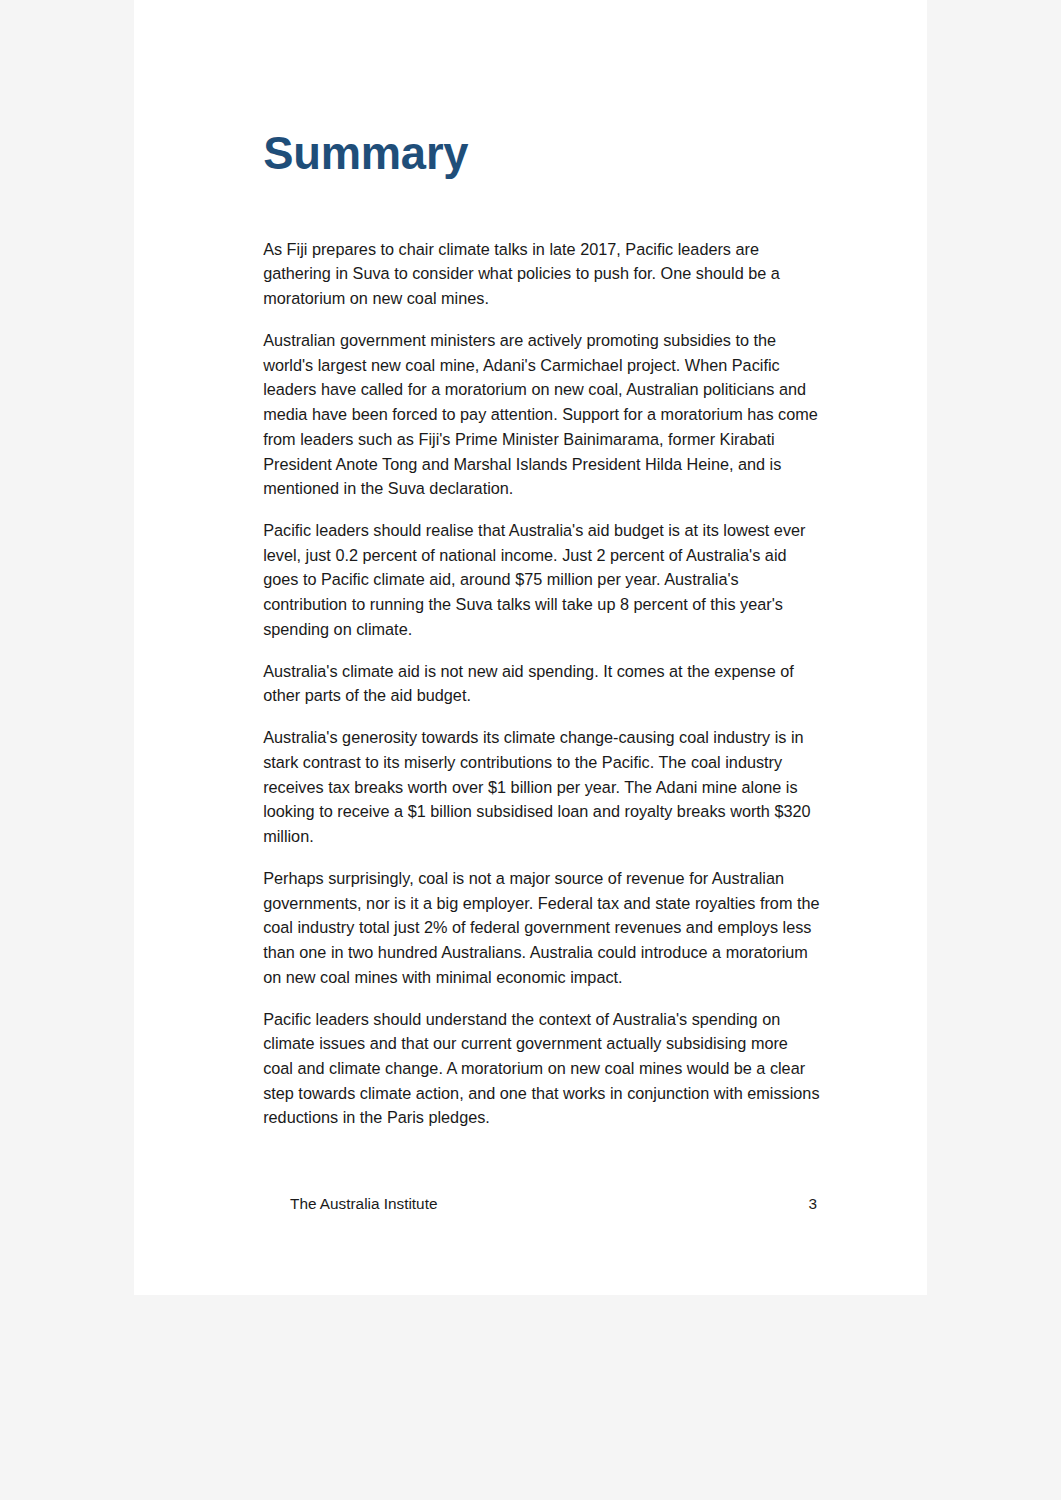Summary
As Fiji prepares to chair climate talks in late 2017, Pacific leaders are gathering in Suva to consider what policies to push for. One should be a moratorium on new coal mines.
Australian government ministers are actively promoting subsidies to the world's largest new coal mine, Adani's Carmichael project. When Pacific leaders have called for a moratorium on new coal, Australian politicians and media have been forced to pay attention. Support for a moratorium has come from leaders such as Fiji's Prime Minister Bainimarama, former Kirabati President Anote Tong and Marshal Islands President Hilda Heine, and is mentioned in the Suva declaration.
Pacific leaders should realise that Australia's aid budget is at its lowest ever level, just 0.2 percent of national income. Just 2 percent of Australia's aid goes to Pacific climate aid, around $75 million per year. Australia's contribution to running the Suva talks will take up 8 percent of this year's spending on climate.
Australia's climate aid is not new aid spending. It comes at the expense of other parts of the aid budget.
Australia's generosity towards its climate change-causing coal industry is in stark contrast to its miserly contributions to the Pacific. The coal industry receives tax breaks worth over $1 billion per year. The Adani mine alone is looking to receive a $1 billion subsidised loan and royalty breaks worth $320 million.
Perhaps surprisingly, coal is not a major source of revenue for Australian governments, nor is it a big employer. Federal tax and state royalties from the coal industry total just 2% of federal government revenues and employs less than one in two hundred Australians. Australia could introduce a moratorium on new coal mines with minimal economic impact.
Pacific leaders should understand the context of Australia's spending on climate issues and that our current government actually subsidising more coal and climate change. A moratorium on new coal mines would be a clear step towards climate action, and one that works in conjunction with emissions reductions in the Paris pledges.
The Australia Institute 3